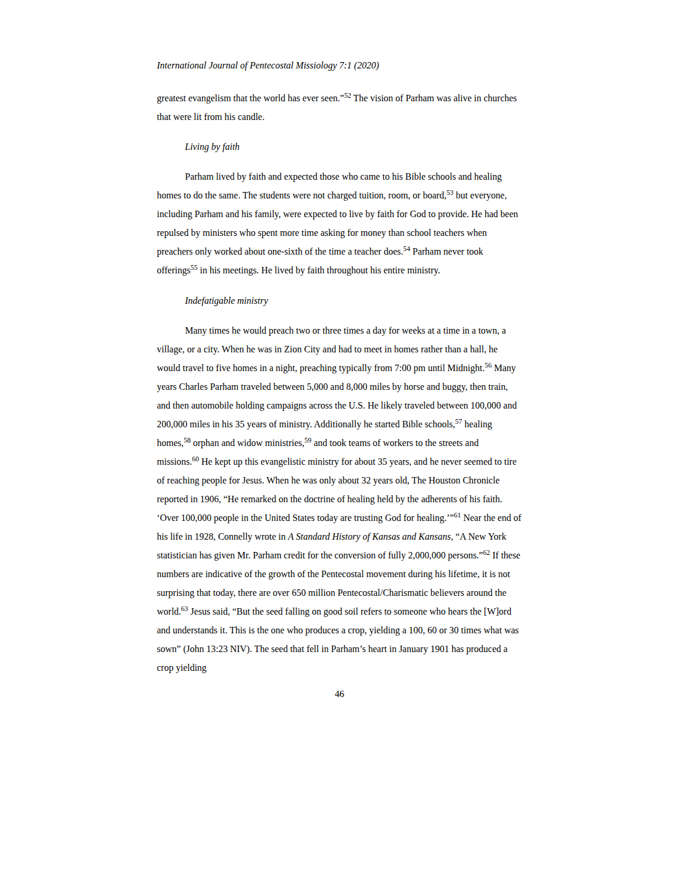International Journal of Pentecostal Missiology 7:1 (2020)
greatest evangelism that the world has ever seen.”52 The vision of Parham was alive in churches that were lit from his candle.
Living by faith
Parham lived by faith and expected those who came to his Bible schools and healing homes to do the same. The students were not charged tuition, room, or board,53 but everyone, including Parham and his family, were expected to live by faith for God to provide. He had been repulsed by ministers who spent more time asking for money than school teachers when preachers only worked about one-sixth of the time a teacher does.54 Parham never took offerings55 in his meetings. He lived by faith throughout his entire ministry.
Indefatigable ministry
Many times he would preach two or three times a day for weeks at a time in a town, a village, or a city. When he was in Zion City and had to meet in homes rather than a hall, he would travel to five homes in a night, preaching typically from 7:00 pm until Midnight.56 Many years Charles Parham traveled between 5,000 and 8,000 miles by horse and buggy, then train, and then automobile holding campaigns across the U.S. He likely traveled between 100,000 and 200,000 miles in his 35 years of ministry. Additionally he started Bible schools,57 healing homes,58 orphan and widow ministries,59 and took teams of workers to the streets and missions.60 He kept up this evangelistic ministry for about 35 years, and he never seemed to tire of reaching people for Jesus. When he was only about 32 years old, The Houston Chronicle reported in 1906, “He remarked on the doctrine of healing held by the adherents of his faith. ‘Over 100,000 people in the United States today are trusting God for healing.’”61 Near the end of his life in 1928, Connelly wrote in A Standard History of Kansas and Kansans, “A New York statistician has given Mr. Parham credit for the conversion of fully 2,000,000 persons.”62 If these numbers are indicative of the growth of the Pentecostal movement during his lifetime, it is not surprising that today, there are over 650 million Pentecostal/Charismatic believers around the world.63 Jesus said, “But the seed falling on good soil refers to someone who hears the [W]ord and understands it. This is the one who produces a crop, yielding a 100, 60 or 30 times what was sown” (John 13:23 NIV). The seed that fell in Parham’s heart in January 1901 has produced a crop yielding
46